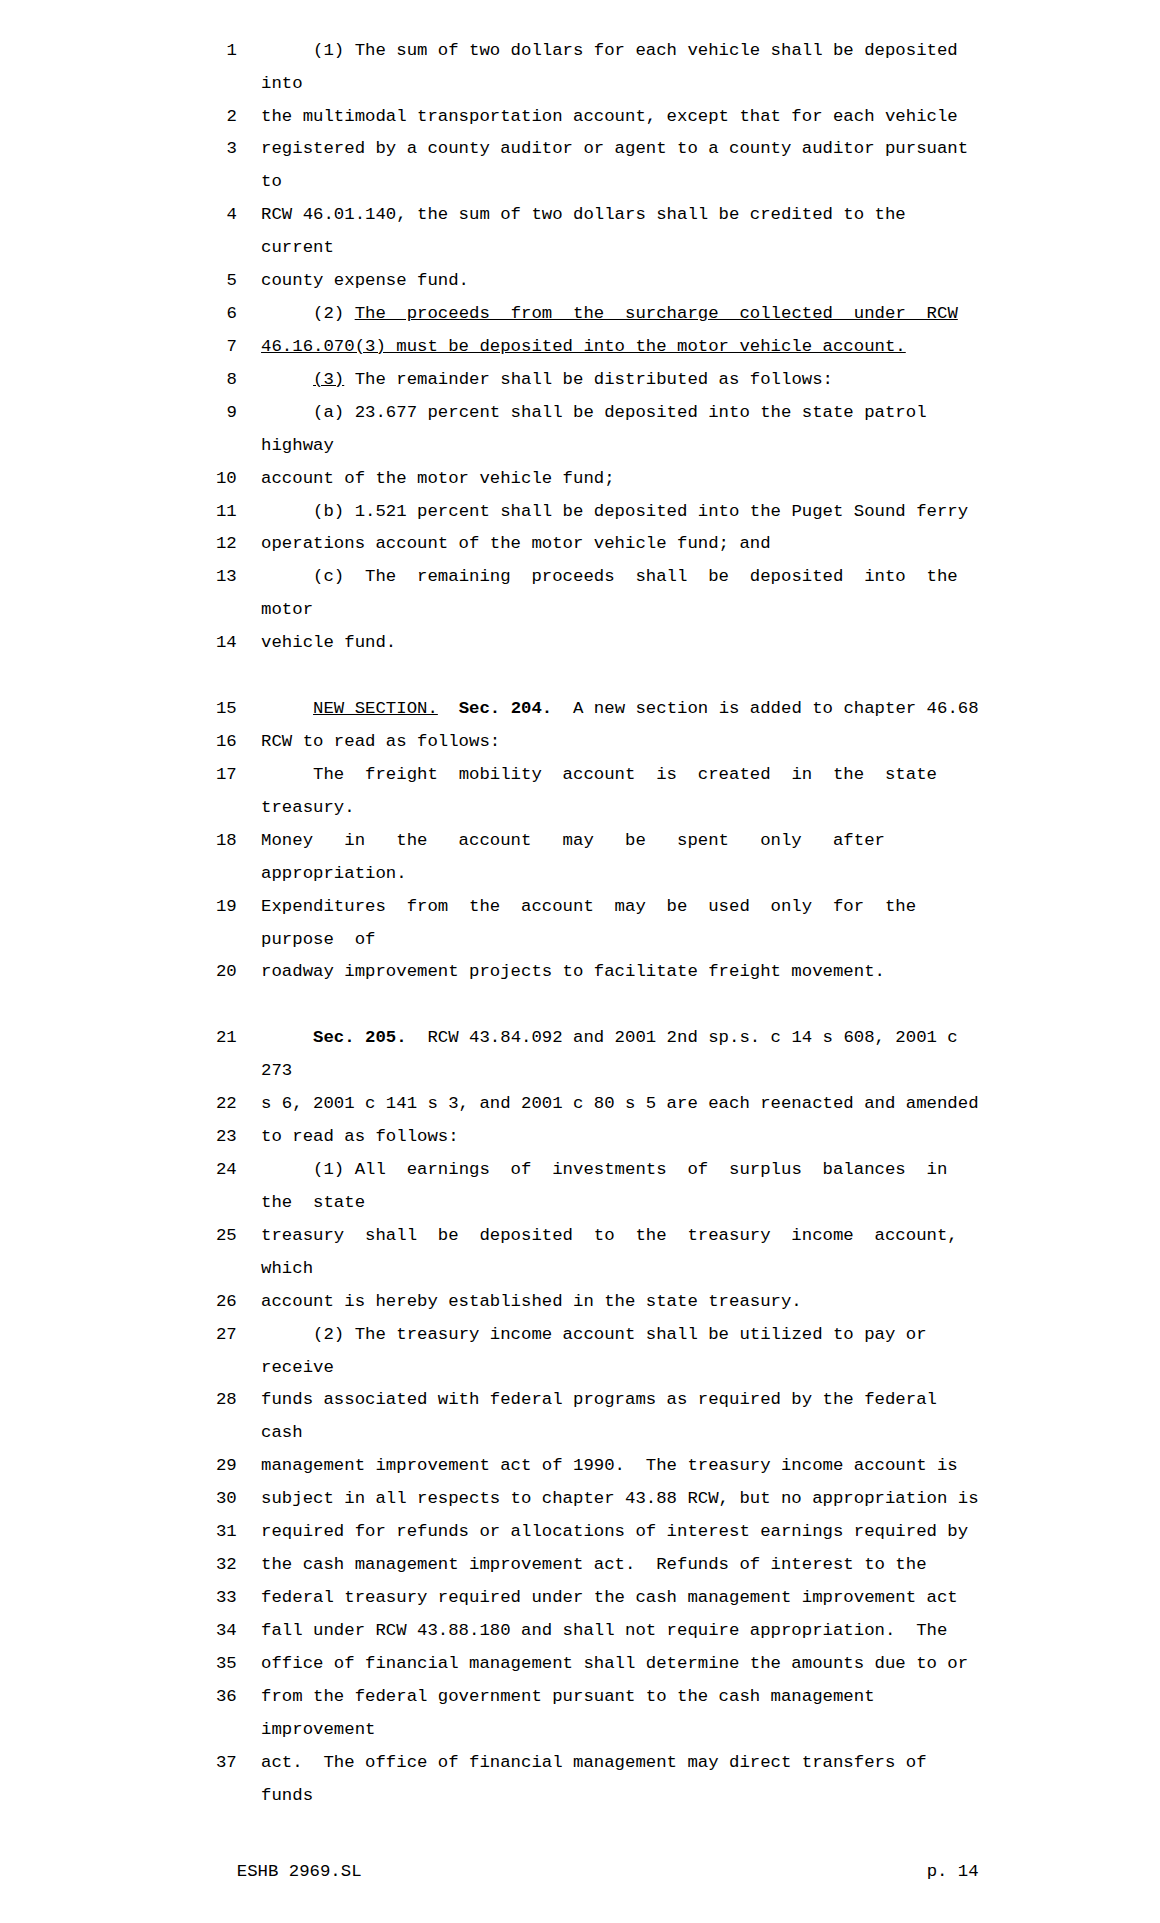1 (1) The sum of two dollars for each vehicle shall be deposited into
2 the multimodal transportation account, except that for each vehicle
3 registered by a county auditor or agent to a county auditor pursuant to
4 RCW 46.01.140, the sum of two dollars shall be credited to the current
5 county expense fund.
6 (2) The proceeds from the surcharge collected under RCW
746.16.070(3) must be deposited into the motor vehicle account.
8 (3) The remainder shall be distributed as follows:
9 (a) 23.677 percent shall be deposited into the state patrol highway
10 account of the motor vehicle fund;
11 (b) 1.521 percent shall be deposited into the Puget Sound ferry
12 operations account of the motor vehicle fund; and
13 (c) The remaining proceeds shall be deposited into the motor
14 vehicle fund.
15 NEW SECTION. Sec. 204. A new section is added to chapter 46.68
16 RCW to read as follows:
17 The freight mobility account is created in the state treasury.
18 Money in the account may be spent only after appropriation.
19 Expenditures from the account may be used only for the purpose of
20 roadway improvement projects to facilitate freight movement.
21 Sec. 205. RCW 43.84.092 and 2001 2nd sp.s. c 14 s 608, 2001 c 273
22 s 6, 2001 c 141 s 3, and 2001 c 80 s 5 are each reenacted and amended
23 to read as follows:
24 (1) All earnings of investments of surplus balances in the state
25 treasury shall be deposited to the treasury income account, which
26 account is hereby established in the state treasury.
27 (2) The treasury income account shall be utilized to pay or receive
28 funds associated with federal programs as required by the federal cash
29 management improvement act of 1990. The treasury income account is
30 subject in all respects to chapter 43.88 RCW, but no appropriation is
31 required for refunds or allocations of interest earnings required by
32 the cash management improvement act. Refunds of interest to the
33 federal treasury required under the cash management improvement act
34 fall under RCW 43.88.180 and shall not require appropriation. The
35 office of financial management shall determine the amounts due to or
36 from the federal government pursuant to the cash management improvement
37 act. The office of financial management may direct transfers of funds
ESHB 2969.SL p. 14